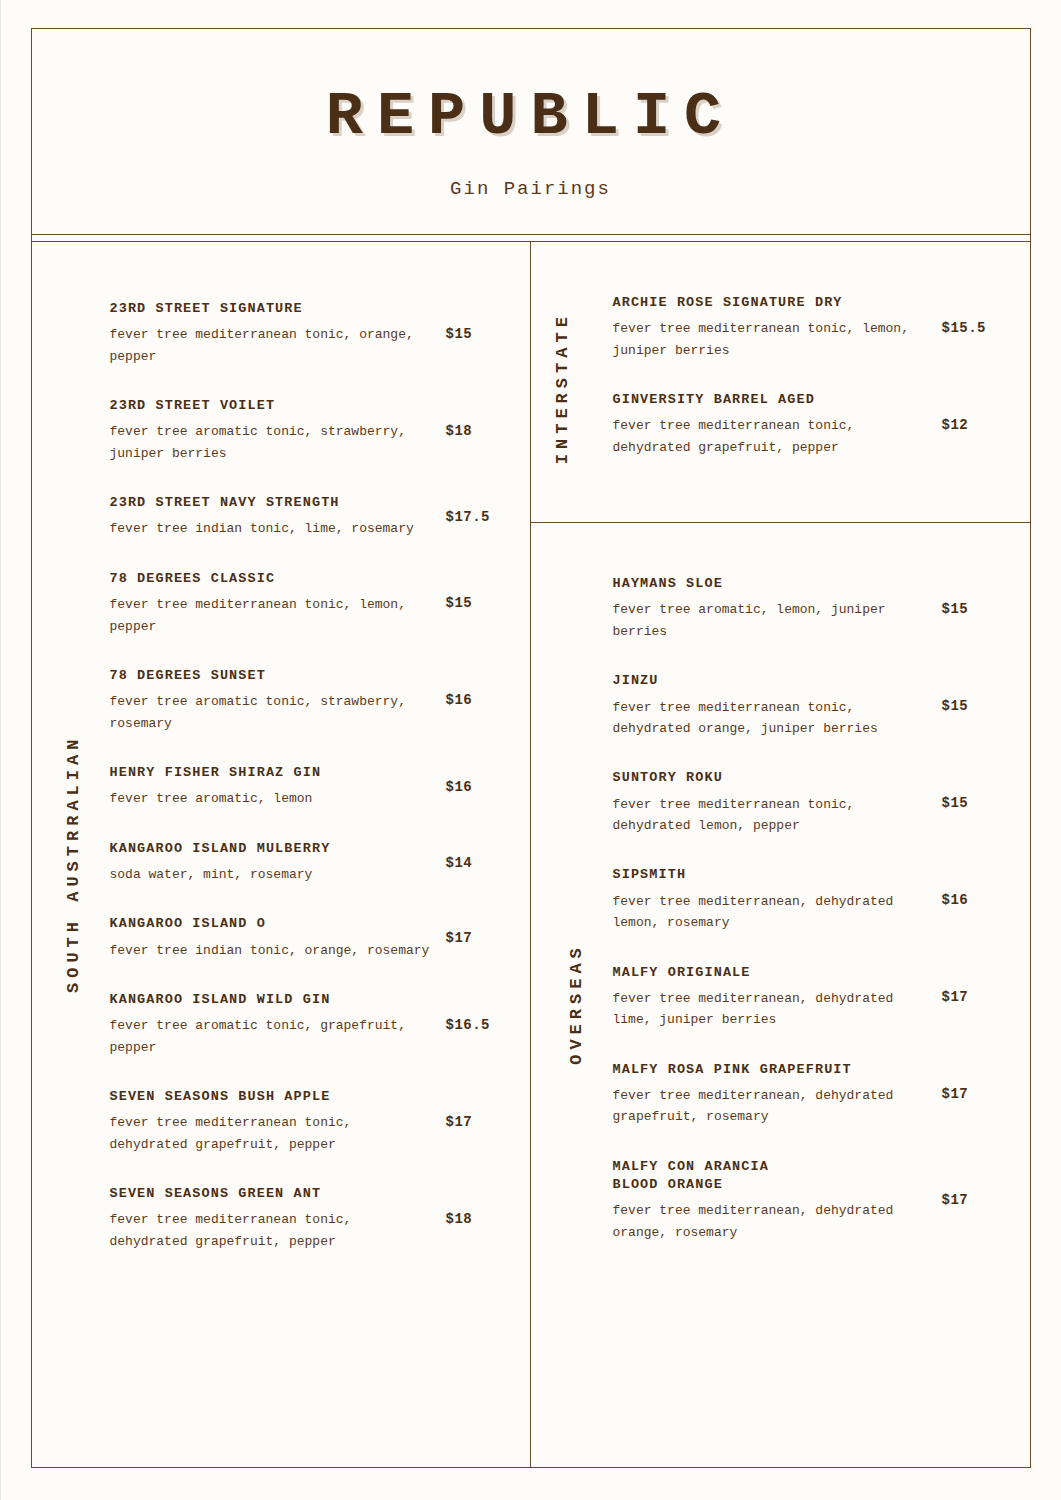Republic
Gin Pairings
South Austrralian
23rd Street Signature
fever tree mediterranean tonic, orange, pepper
$15
23rd Street Voilet
fever tree aromatic tonic, strawberry, juniper berries
$18
23rd Street Navy Strength
fever tree indian tonic, lime, rosemary
$17.5
78 Degrees Classic
fever tree mediterranean tonic, lemon, pepper
$15
78 Degrees Sunset
fever tree aromatic tonic, strawberry, rosemary
$16
Henry Fisher Shiraz Gin
fever tree aromatic, lemon
$16
Kangaroo Island Mulberry
soda water, mint, rosemary
$14
Kangaroo Island O
fever tree indian tonic, orange, rosemary
$17
Kangaroo Island Wild Gin
fever tree aromatic tonic, grapefruit, pepper
$16.5
Seven Seasons Bush Apple
fever tree mediterranean tonic, dehydrated grapefruit, pepper
$17
Seven Seasons Green Ant
fever tree mediterranean tonic, dehydrated grapefruit, pepper
$18
Interstate
Archie Rose Signature Dry
fever tree mediterranean tonic, lemon, juniper berries
$15.5
Ginversity Barrel Aged
fever tree mediterranean tonic, dehydrated grapefruit, pepper
$12
Overseas
Haymans Sloe
fever tree aromatic, lemon, juniper berries
$15
Jinzu
fever tree mediterranean tonic, dehydrated orange, juniper berries
$15
Suntory Roku
fever tree mediterranean tonic, dehydrated lemon, pepper
$15
Sipsmith
fever tree mediterranean, dehydrated lemon, rosemary
$16
Malfy Originale
fever tree mediterranean, dehydrated lime, juniper berries
$17
Malfy Rosa Pink Grapefruit
fever tree mediterranean, dehydrated grapefruit, rosemary
$17
Malfy Con Arancia
Blood Orange
fever tree mediterranean, dehydrated orange, rosemary
$17